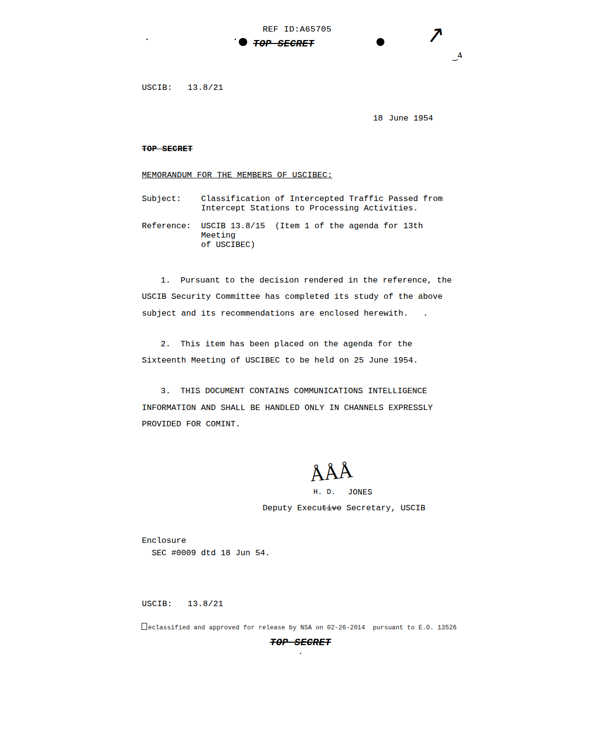· ·
REF ID:A65705
TOP SECRET
↗ ‿4
USCIB: 13.8/21
18 June 1954
TOP SECRET
MEMORANDUM FOR THE MEMBERS OF USCIBEC:
| Subject: | Classification of Intercepted Traffic Passed from Intercept Stations to Processing Activities. |
| Reference: | USCIB 13.8/15 (Item 1 of the agenda for 13th Meeting of USCIBEC) |
1. Pursuant to the decision rendered in the reference, the USCIB Security Committee has completed its study of the above subject and its recommendations are enclosed herewith. .
2. This item has been placed on the agenda for the Sixteenth Meeting of USCIBEC to be held on 25 June 1954.
3. THIS DOCUMENT CONTAINS COMMUNICATIONS INTELLIGENCE INFORMATION AND SHALL BE HANDLED ONLY IN CHANNELS EXPRESSLY PROVIDED FOR COMINT.
ÅÅÅ
H. D.
JONES
Deputy Executive Secretary, USCIB
Enclosure
SEC #0009 dtd 18 Jun 54.
USCIB: 13.8/21
eclassified and approved for release by NSA on 02-26-2014 pursuant to E.O. 13526
TOP SECRET
·